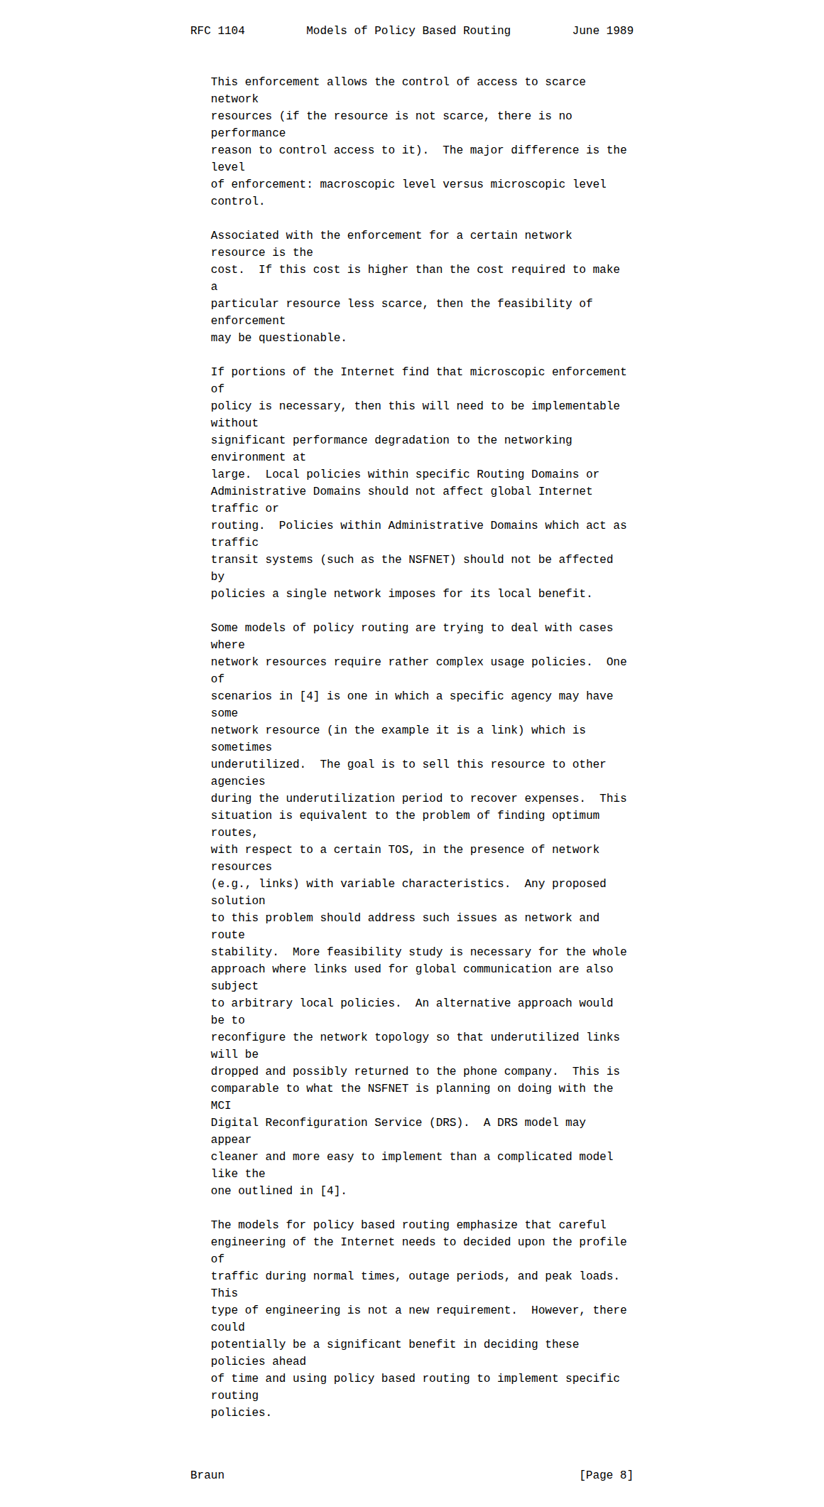RFC 1104 Models of Policy Based Routing June 1989
This enforcement allows the control of access to scarce network resources (if the resource is not scarce, there is no performance reason to control access to it). The major difference is the level of enforcement: macroscopic level versus microscopic level control.
Associated with the enforcement for a certain network resource is the cost. If this cost is higher than the cost required to make a particular resource less scarce, then the feasibility of enforcement may be questionable.
If portions of the Internet find that microscopic enforcement of policy is necessary, then this will need to be implementable without significant performance degradation to the networking environment at large. Local policies within specific Routing Domains or Administrative Domains should not affect global Internet traffic or routing. Policies within Administrative Domains which act as traffic transit systems (such as the NSFNET) should not be affected by policies a single network imposes for its local benefit.
Some models of policy routing are trying to deal with cases where network resources require rather complex usage policies. One of scenarios in [4] is one in which a specific agency may have some network resource (in the example it is a link) which is sometimes underutilized. The goal is to sell this resource to other agencies during the underutilization period to recover expenses. This situation is equivalent to the problem of finding optimum routes, with respect to a certain TOS, in the presence of network resources (e.g., links) with variable characteristics. Any proposed solution to this problem should address such issues as network and route stability. More feasibility study is necessary for the whole approach where links used for global communication are also subject to arbitrary local policies. An alternative approach would be to reconfigure the network topology so that underutilized links will be dropped and possibly returned to the phone company. This is comparable to what the NSFNET is planning on doing with the MCI Digital Reconfiguration Service (DRS). A DRS model may appear cleaner and more easy to implement than a complicated model like the one outlined in [4].
The models for policy based routing emphasize that careful engineering of the Internet needs to decided upon the profile of traffic during normal times, outage periods, and peak loads. This type of engineering is not a new requirement. However, there could potentially be a significant benefit in deciding these policies ahead of time and using policy based routing to implement specific routing policies.
Braun [Page 8]